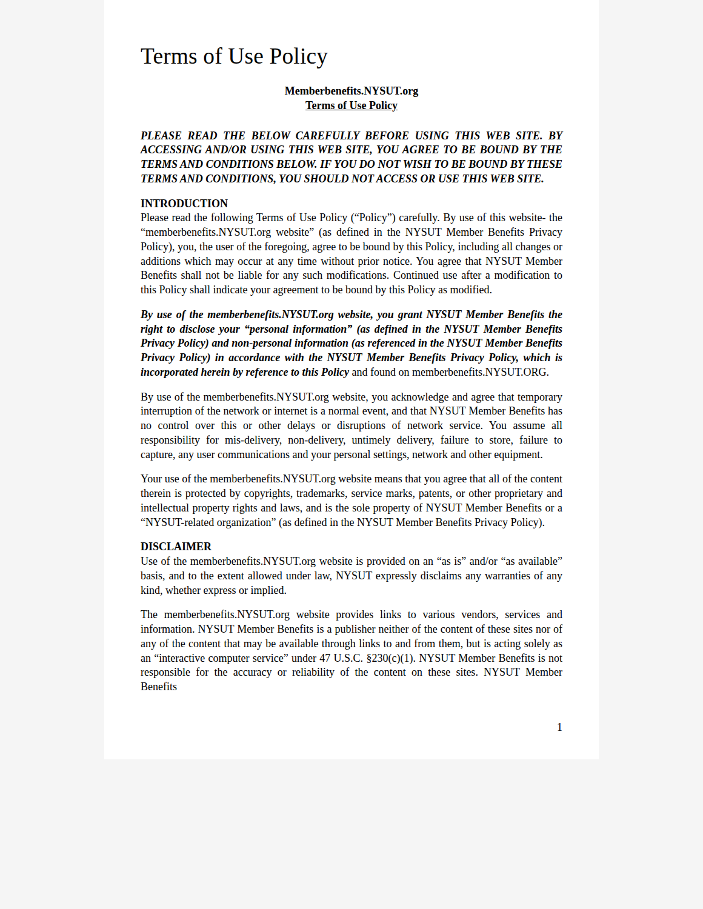Terms of Use Policy
Memberbenefits.NYSUT.org
Terms of Use Policy
PLEASE READ THE BELOW CAREFULLY BEFORE USING THIS WEB SITE. BY ACCESSING AND/OR USING THIS WEB SITE, YOU AGREE TO BE BOUND BY THE TERMS AND CONDITIONS BELOW. IF YOU DO NOT WISH TO BE BOUND BY THESE TERMS AND CONDITIONS, YOU SHOULD NOT ACCESS OR USE THIS WEB SITE.
INTRODUCTION
Please read the following Terms of Use Policy (“Policy”) carefully. By use of this website- the “memberbenefits.NYSUT.org website” (as defined in the NYSUT Member Benefits Privacy Policy), you, the user of the foregoing, agree to be bound by this Policy, including all changes or additions which may occur at any time without prior notice. You agree that NYSUT Member Benefits shall not be liable for any such modifications. Continued use after a modification to this Policy shall indicate your agreement to be bound by this Policy as modified.
By use of the memberbenefits.NYSUT.org website, you grant NYSUT Member Benefits the right to disclose your “personal information” (as defined in the NYSUT Member Benefits Privacy Policy) and non-personal information (as referenced in the NYSUT Member Benefits Privacy Policy) in accordance with the NYSUT Member Benefits Privacy Policy, which is incorporated herein by reference to this Policy and found on memberbenefits.NYSUT.ORG.
By use of the memberbenefits.NYSUT.org website, you acknowledge and agree that temporary interruption of the network or internet is a normal event, and that NYSUT Member Benefits has no control over this or other delays or disruptions of network service. You assume all responsibility for mis-delivery, non-delivery, untimely delivery, failure to store, failure to capture, any user communications and your personal settings, network and other equipment.
Your use of the memberbenefits.NYSUT.org website means that you agree that all of the content therein is protected by copyrights, trademarks, service marks, patents, or other proprietary and intellectual property rights and laws, and is the sole property of NYSUT Member Benefits or a “NYSUT-related organization” (as defined in the NYSUT Member Benefits Privacy Policy).
DISCLAIMER
Use of the memberbenefits.NYSUT.org website is provided on an “as is” and/or “as available” basis, and to the extent allowed under law, NYSUT expressly disclaims any warranties of any kind, whether express or implied.
The memberbenefits.NYSUT.org website provides links to various vendors, services and information. NYSUT Member Benefits is a publisher neither of the content of these sites nor of any of the content that may be available through links to and from them, but is acting solely as an “interactive computer service” under 47 U.S.C. §230(c)(1). NYSUT Member Benefits is not responsible for the accuracy or reliability of the content on these sites. NYSUT Member Benefits
1